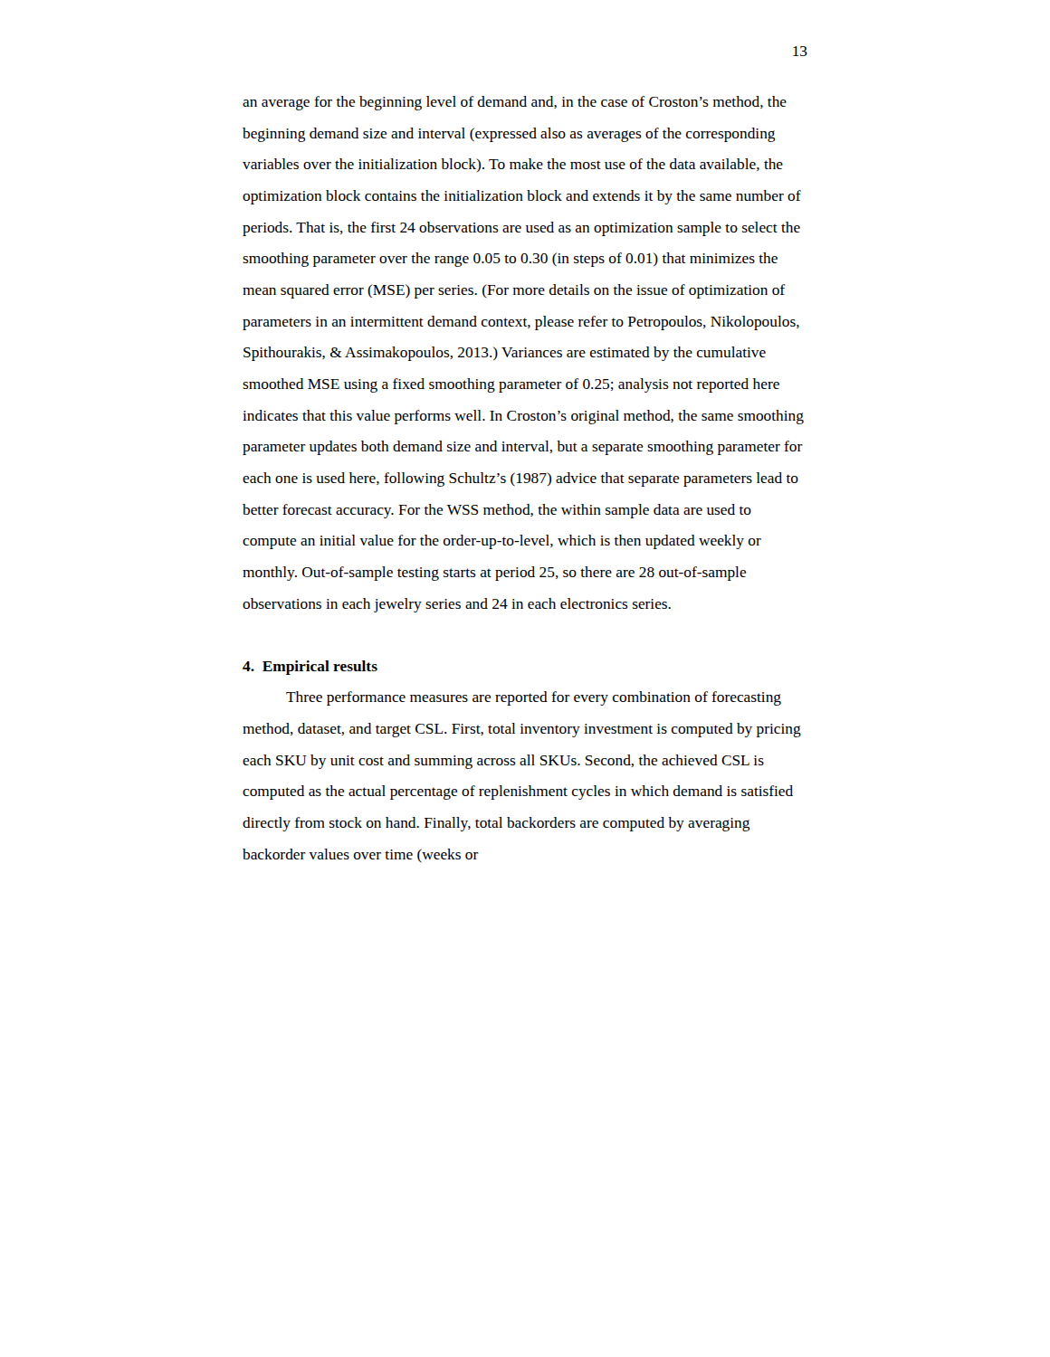13
an average for the beginning level of demand and, in the case of Croston’s method, the beginning demand size and interval (expressed also as averages of the corresponding variables over the initialization block). To make the most use of the data available, the optimization block contains the initialization block and extends it by the same number of periods. That is, the first 24 observations are used as an optimization sample to select the smoothing parameter over the range 0.05 to 0.30 (in steps of 0.01) that minimizes the mean squared error (MSE) per series. (For more details on the issue of optimization of parameters in an intermittent demand context, please refer to Petropoulos, Nikolopoulos, Spithourakis, & Assimakopoulos, 2013.) Variances are estimated by the cumulative smoothed MSE using a fixed smoothing parameter of 0.25; analysis not reported here indicates that this value performs well. In Croston’s original method, the same smoothing parameter updates both demand size and interval, but a separate smoothing parameter for each one is used here, following Schultz’s (1987) advice that separate parameters lead to better forecast accuracy. For the WSS method, the within sample data are used to compute an initial value for the order-up-to-level, which is then updated weekly or monthly. Out-of-sample testing starts at period 25, so there are 28 out-of-sample observations in each jewelry series and 24 in each electronics series.
4. Empirical results
Three performance measures are reported for every combination of forecasting method, dataset, and target CSL. First, total inventory investment is computed by pricing each SKU by unit cost and summing across all SKUs. Second, the achieved CSL is computed as the actual percentage of replenishment cycles in which demand is satisfied directly from stock on hand. Finally, total backorders are computed by averaging backorder values over time (weeks or